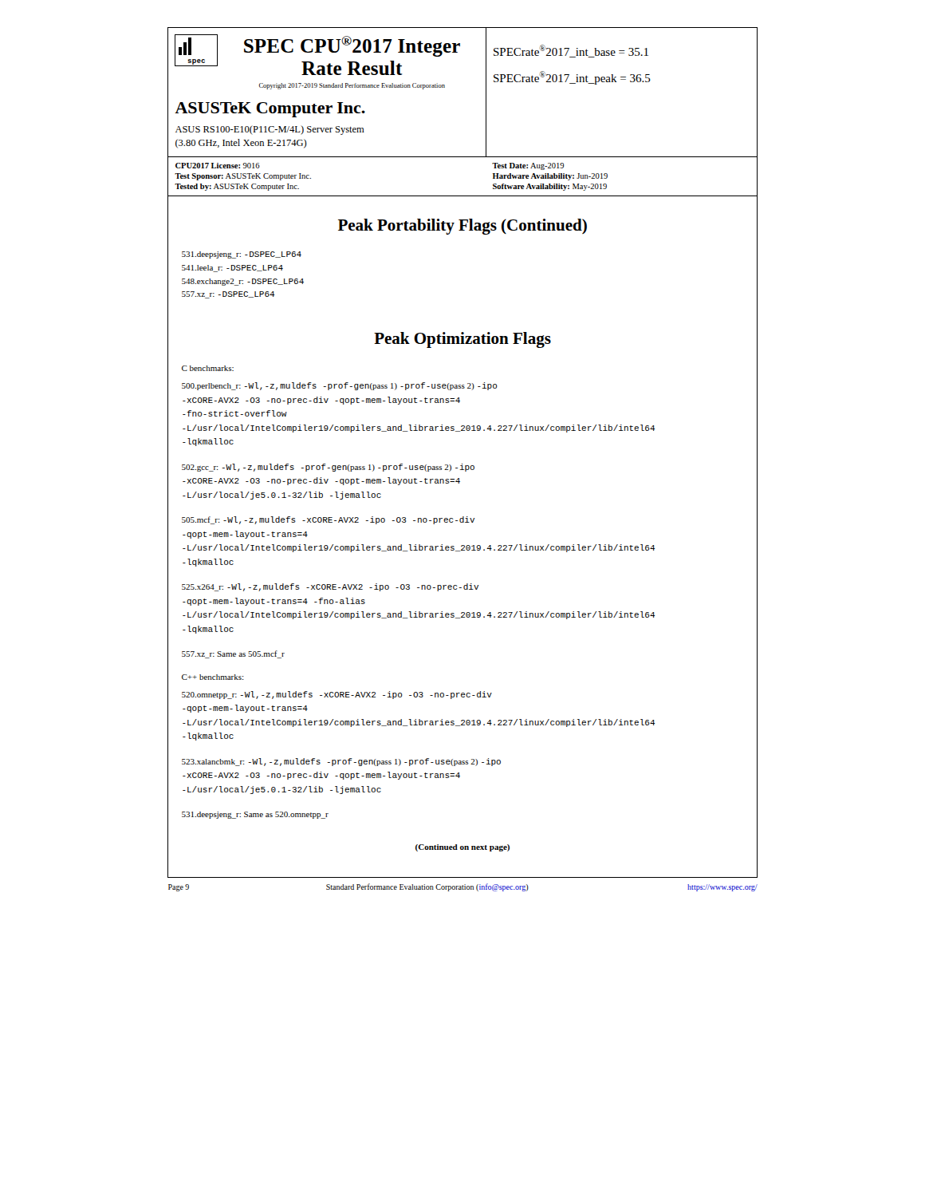spec
SPEC CPU®2017 Integer Rate Result
Copyright 2017-2019 Standard Performance Evaluation Corporation
ASUSTeK Computer Inc.
ASUS RS100-E10(P11C-M/4L) Server System
(3.80 GHz, Intel Xeon E-2174G)
SPECrate®2017_int_base = 35.1
SPECrate®2017_int_peak = 36.5
| CPU2017 License: 9016 | Test Date: Aug-2019 |
| Test Sponsor: ASUSTeK Computer Inc. | Hardware Availability: Jun-2019 |
| Tested by: ASUSTeK Computer Inc. | Software Availability: May-2019 |
Peak Portability Flags (Continued)
531.deepsjeng_r: -DSPEC_LP64
541.leela_r: -DSPEC_LP64
548.exchange2_r: -DSPEC_LP64
557.xz_r: -DSPEC_LP64
Peak Optimization Flags
C benchmarks:
500.perlbench_r: -Wl,-z,muldefs -prof-gen(pass 1) -prof-use(pass 2) -ipo
-xCORE-AVX2 -O3 -no-prec-div -qopt-mem-layout-trans=4
-fno-strict-overflow
-L/usr/local/IntelCompiler19/compilers_and_libraries_2019.4.227/linux/compiler/lib/intel64
-lqkmalloc
502.gcc_r: -Wl,-z,muldefs -prof-gen(pass 1) -prof-use(pass 2) -ipo
-xCORE-AVX2 -O3 -no-prec-div -qopt-mem-layout-trans=4
-L/usr/local/je5.0.1-32/lib -ljemalloc
505.mcf_r: -Wl,-z,muldefs -xCORE-AVX2 -ipo -O3 -no-prec-div
-qopt-mem-layout-trans=4
-L/usr/local/IntelCompiler19/compilers_and_libraries_2019.4.227/linux/compiler/lib/intel64
-lqkmalloc
525.x264_r: -Wl,-z,muldefs -xCORE-AVX2 -ipo -O3 -no-prec-div
-qopt-mem-layout-trans=4 -fno-alias
-L/usr/local/IntelCompiler19/compilers_and_libraries_2019.4.227/linux/compiler/lib/intel64
-lqkmalloc
557.xz_r: Same as 505.mcf_r
C++ benchmarks:
520.omnetpp_r: -Wl,-z,muldefs -xCORE-AVX2 -ipo -O3 -no-prec-div
-qopt-mem-layout-trans=4
-L/usr/local/IntelCompiler19/compilers_and_libraries_2019.4.227/linux/compiler/lib/intel64
-lqkmalloc
523.xalancbmk_r: -Wl,-z,muldefs -prof-gen(pass 1) -prof-use(pass 2) -ipo
-xCORE-AVX2 -O3 -no-prec-div -qopt-mem-layout-trans=4
-L/usr/local/je5.0.1-32/lib -ljemalloc
531.deepsjeng_r: Same as 520.omnetpp_r
(Continued on next page)
Page 9
Standard Performance Evaluation Corporation (info@spec.org)
https://www.spec.org/